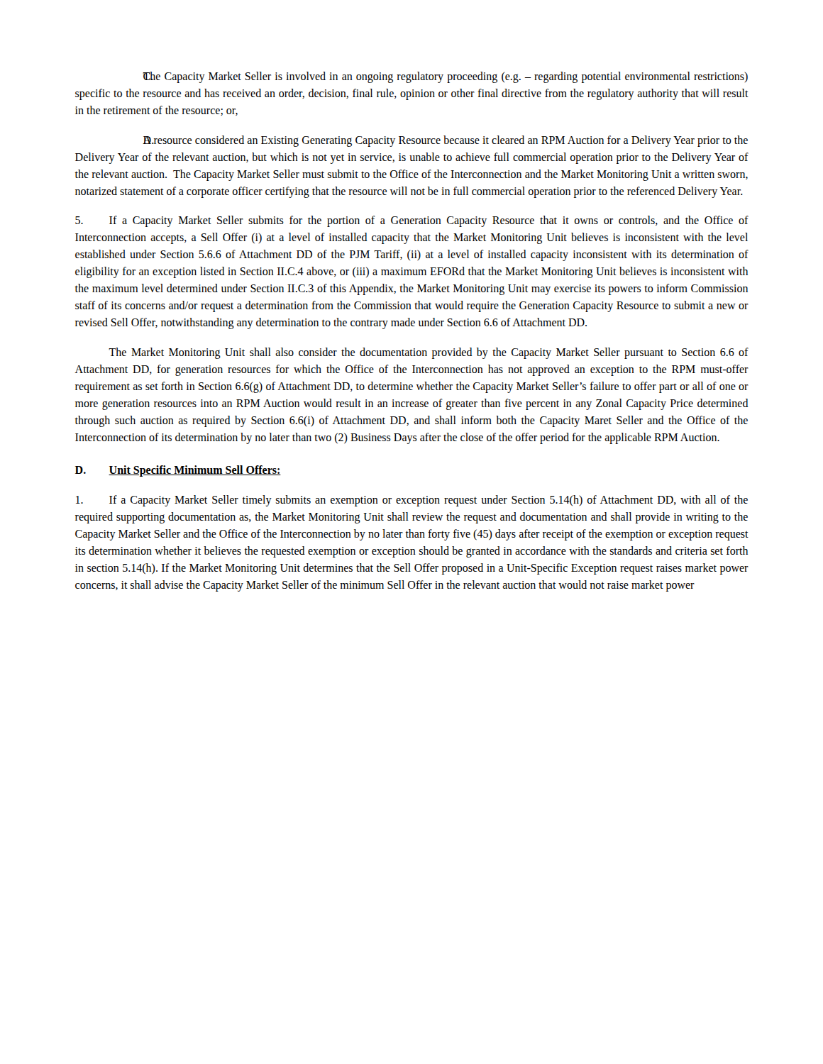C. The Capacity Market Seller is involved in an ongoing regulatory proceeding (e.g. – regarding potential environmental restrictions) specific to the resource and has received an order, decision, final rule, opinion or other final directive from the regulatory authority that will result in the retirement of the resource; or,
D. A resource considered an Existing Generating Capacity Resource because it cleared an RPM Auction for a Delivery Year prior to the Delivery Year of the relevant auction, but which is not yet in service, is unable to achieve full commercial operation prior to the Delivery Year of the relevant auction. The Capacity Market Seller must submit to the Office of the Interconnection and the Market Monitoring Unit a written sworn, notarized statement of a corporate officer certifying that the resource will not be in full commercial operation prior to the referenced Delivery Year.
5. If a Capacity Market Seller submits for the portion of a Generation Capacity Resource that it owns or controls, and the Office of Interconnection accepts, a Sell Offer (i) at a level of installed capacity that the Market Monitoring Unit believes is inconsistent with the level established under Section 5.6.6 of Attachment DD of the PJM Tariff, (ii) at a level of installed capacity inconsistent with its determination of eligibility for an exception listed in Section II.C.4 above, or (iii) a maximum EFORd that the Market Monitoring Unit believes is inconsistent with the maximum level determined under Section II.C.3 of this Appendix, the Market Monitoring Unit may exercise its powers to inform Commission staff of its concerns and/or request a determination from the Commission that would require the Generation Capacity Resource to submit a new or revised Sell Offer, notwithstanding any determination to the contrary made under Section 6.6 of Attachment DD.
The Market Monitoring Unit shall also consider the documentation provided by the Capacity Market Seller pursuant to Section 6.6 of Attachment DD, for generation resources for which the Office of the Interconnection has not approved an exception to the RPM must-offer requirement as set forth in Section 6.6(g) of Attachment DD, to determine whether the Capacity Market Seller’s failure to offer part or all of one or more generation resources into an RPM Auction would result in an increase of greater than five percent in any Zonal Capacity Price determined through such auction as required by Section 6.6(i) of Attachment DD, and shall inform both the Capacity Maret Seller and the Office of the Interconnection of its determination by no later than two (2) Business Days after the close of the offer period for the applicable RPM Auction.
D. Unit Specific Minimum Sell Offers:
1. If a Capacity Market Seller timely submits an exemption or exception request under Section 5.14(h) of Attachment DD, with all of the required supporting documentation as, the Market Monitoring Unit shall review the request and documentation and shall provide in writing to the Capacity Market Seller and the Office of the Interconnection by no later than forty five (45) days after receipt of the exemption or exception request its determination whether it believes the requested exemption or exception should be granted in accordance with the standards and criteria set forth in section 5.14(h). If the Market Monitoring Unit determines that the Sell Offer proposed in a Unit-Specific Exception request raises market power concerns, it shall advise the Capacity Market Seller of the minimum Sell Offer in the relevant auction that would not raise market power